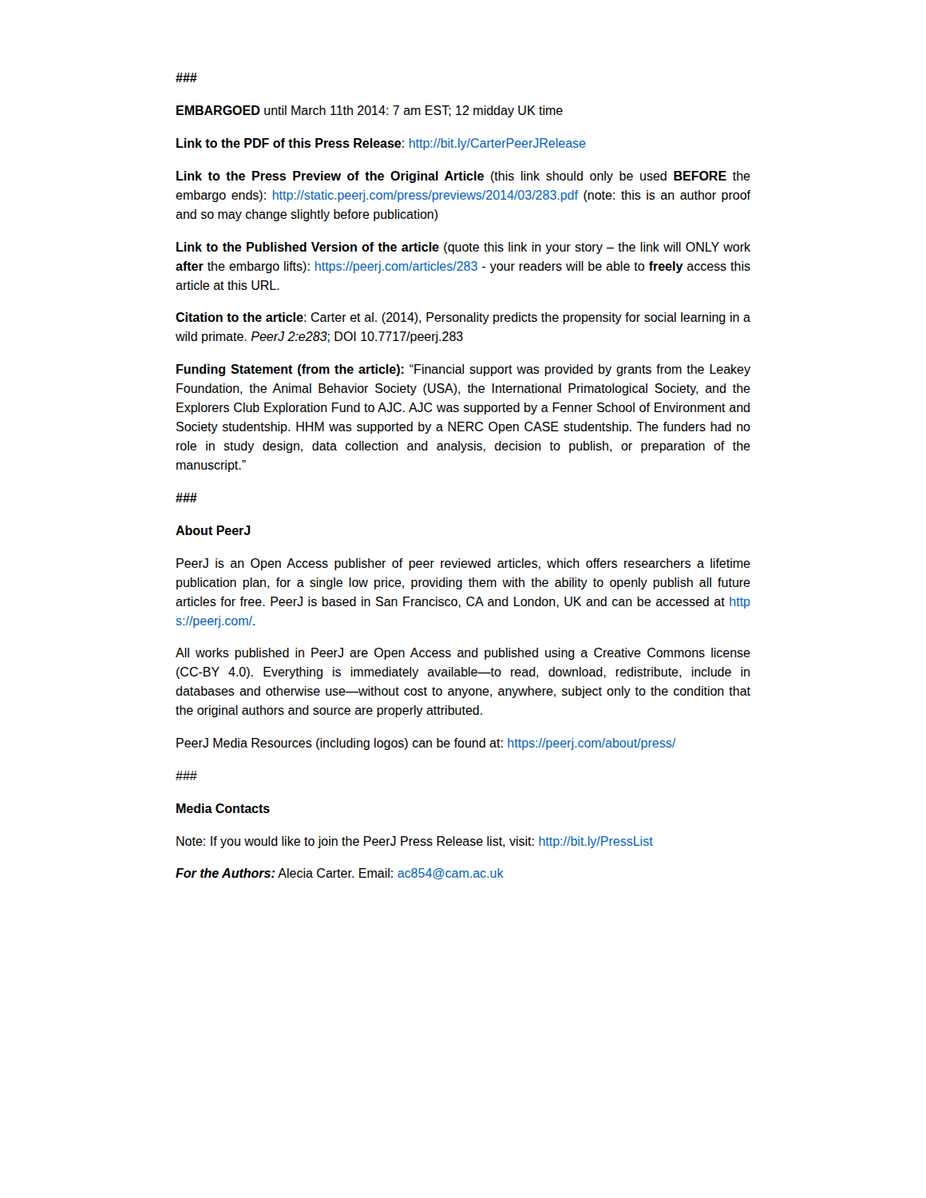###
EMBARGOED until March 11th 2014: 7 am EST; 12 midday UK time
Link to the PDF of this Press Release: http://bit.ly/CarterPeerJRelease
Link to the Press Preview of the Original Article (this link should only be used BEFORE the embargo ends): http://static.peerj.com/press/previews/2014/03/283.pdf (note: this is an author proof and so may change slightly before publication)
Link to the Published Version of the article (quote this link in your story – the link will ONLY work after the embargo lifts): https://peerj.com/articles/283 - your readers will be able to freely access this article at this URL.
Citation to the article: Carter et al. (2014), Personality predicts the propensity for social learning in a wild primate. PeerJ 2:e283; DOI 10.7717/peerj.283
Funding Statement (from the article): “Financial support was provided by grants from the Leakey Foundation, the Animal Behavior Society (USA), the International Primatological Society, and the Explorers Club Exploration Fund to AJC. AJC was supported by a Fenner School of Environment and Society studentship. HHM was supported by a NERC Open CASE studentship. The funders had no role in study design, data collection and analysis, decision to publish, or preparation of the manuscript.”
###
About PeerJ
PeerJ is an Open Access publisher of peer reviewed articles, which offers researchers a lifetime publication plan, for a single low price, providing them with the ability to openly publish all future articles for free. PeerJ is based in San Francisco, CA and London, UK and can be accessed at https://peerj.com/.
All works published in PeerJ are Open Access and published using a Creative Commons license (CC-BY 4.0). Everything is immediately available—to read, download, redistribute, include in databases and otherwise use—without cost to anyone, anywhere, subject only to the condition that the original authors and source are properly attributed.
PeerJ Media Resources (including logos) can be found at: https://peerj.com/about/press/
###
Media Contacts
Note: If you would like to join the PeerJ Press Release list, visit: http://bit.ly/PressList
For the Authors: Alecia Carter. Email: ac854@cam.ac.uk